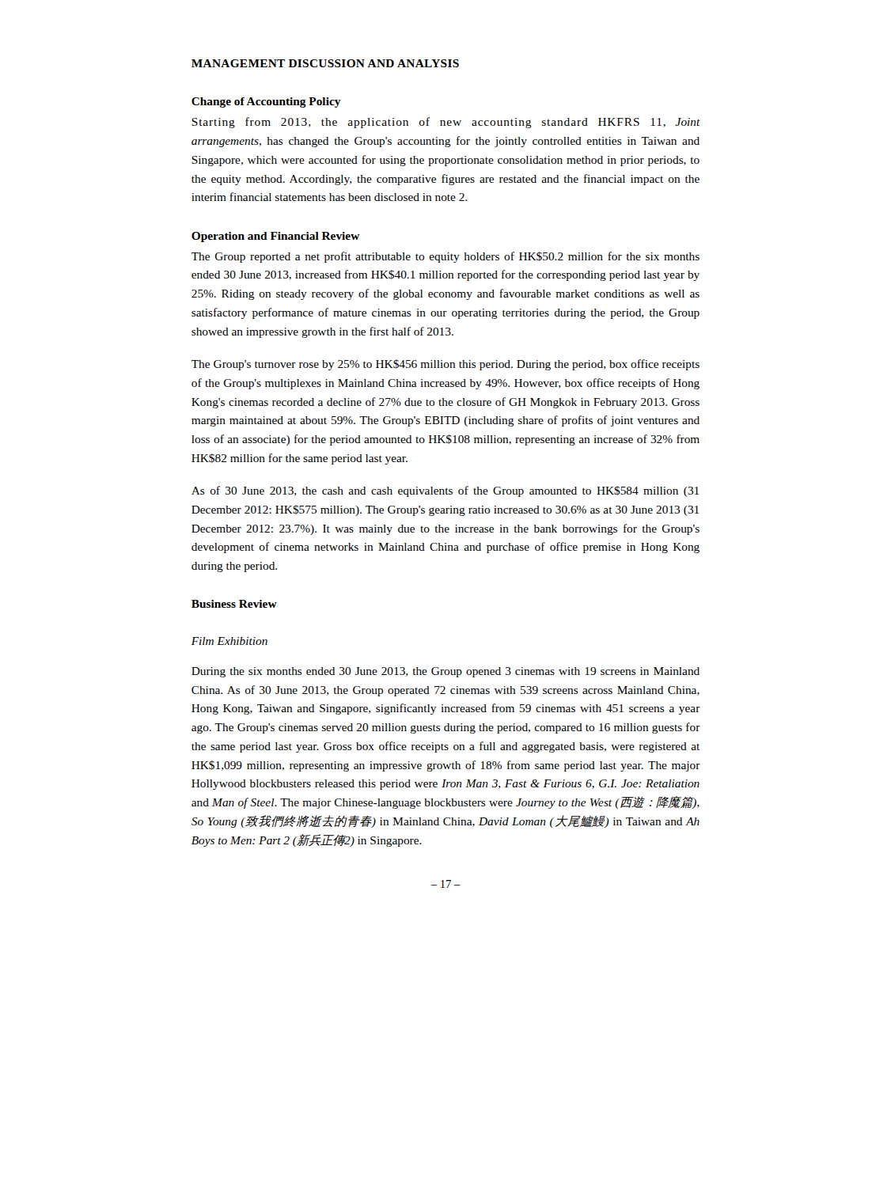Management Discussion and Analysis
Change of Accounting Policy
Starting from 2013, the application of new accounting standard HKFRS 11, Joint arrangements, has changed the Group's accounting for the jointly controlled entities in Taiwan and Singapore, which were accounted for using the proportionate consolidation method in prior periods, to the equity method. Accordingly, the comparative figures are restated and the financial impact on the interim financial statements has been disclosed in note 2.
Operation and Financial Review
The Group reported a net profit attributable to equity holders of HK$50.2 million for the six months ended 30 June 2013, increased from HK$40.1 million reported for the corresponding period last year by 25%. Riding on steady recovery of the global economy and favourable market conditions as well as satisfactory performance of mature cinemas in our operating territories during the period, the Group showed an impressive growth in the first half of 2013.
The Group's turnover rose by 25% to HK$456 million this period. During the period, box office receipts of the Group's multiplexes in Mainland China increased by 49%. However, box office receipts of Hong Kong's cinemas recorded a decline of 27% due to the closure of GH Mongkok in February 2013. Gross margin maintained at about 59%. The Group's EBITD (including share of profits of joint ventures and loss of an associate) for the period amounted to HK$108 million, representing an increase of 32% from HK$82 million for the same period last year.
As of 30 June 2013, the cash and cash equivalents of the Group amounted to HK$584 million (31 December 2012: HK$575 million). The Group's gearing ratio increased to 30.6% as at 30 June 2013 (31 December 2012: 23.7%). It was mainly due to the increase in the bank borrowings for the Group's development of cinema networks in Mainland China and purchase of office premise in Hong Kong during the period.
Business Review
Film Exhibition
During the six months ended 30 June 2013, the Group opened 3 cinemas with 19 screens in Mainland China. As of 30 June 2013, the Group operated 72 cinemas with 539 screens across Mainland China, Hong Kong, Taiwan and Singapore, significantly increased from 59 cinemas with 451 screens a year ago. The Group's cinemas served 20 million guests during the period, compared to 16 million guests for the same period last year. Gross box office receipts on a full and aggregated basis, were registered at HK$1,099 million, representing an impressive growth of 18% from same period last year. The major Hollywood blockbusters released this period were Iron Man 3, Fast & Furious 6, G.I. Joe: Retaliation and Man of Steel. The major Chinese-language blockbusters were Journey to the West (西遊：降魔篇), So Young (致我們終將逝去的青春) in Mainland China, David Loman (大尾鱸鰻) in Taiwan and Ah Boys to Men: Part 2 (新兵正傳2) in Singapore.
– 17 –